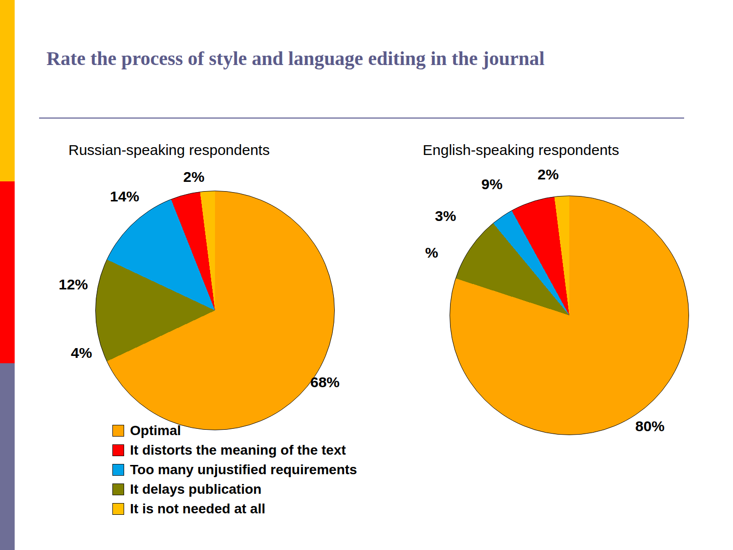Rate the process of style and language editing in the journal
Russian-speaking respondents
English-speaking respondents
2%
14%
12%
4%
68%
2%
9%
3%
%
80%
Optimal
It distorts the meaning of the text
Too many unjustified requirements
It delays publication
It is not needed at all